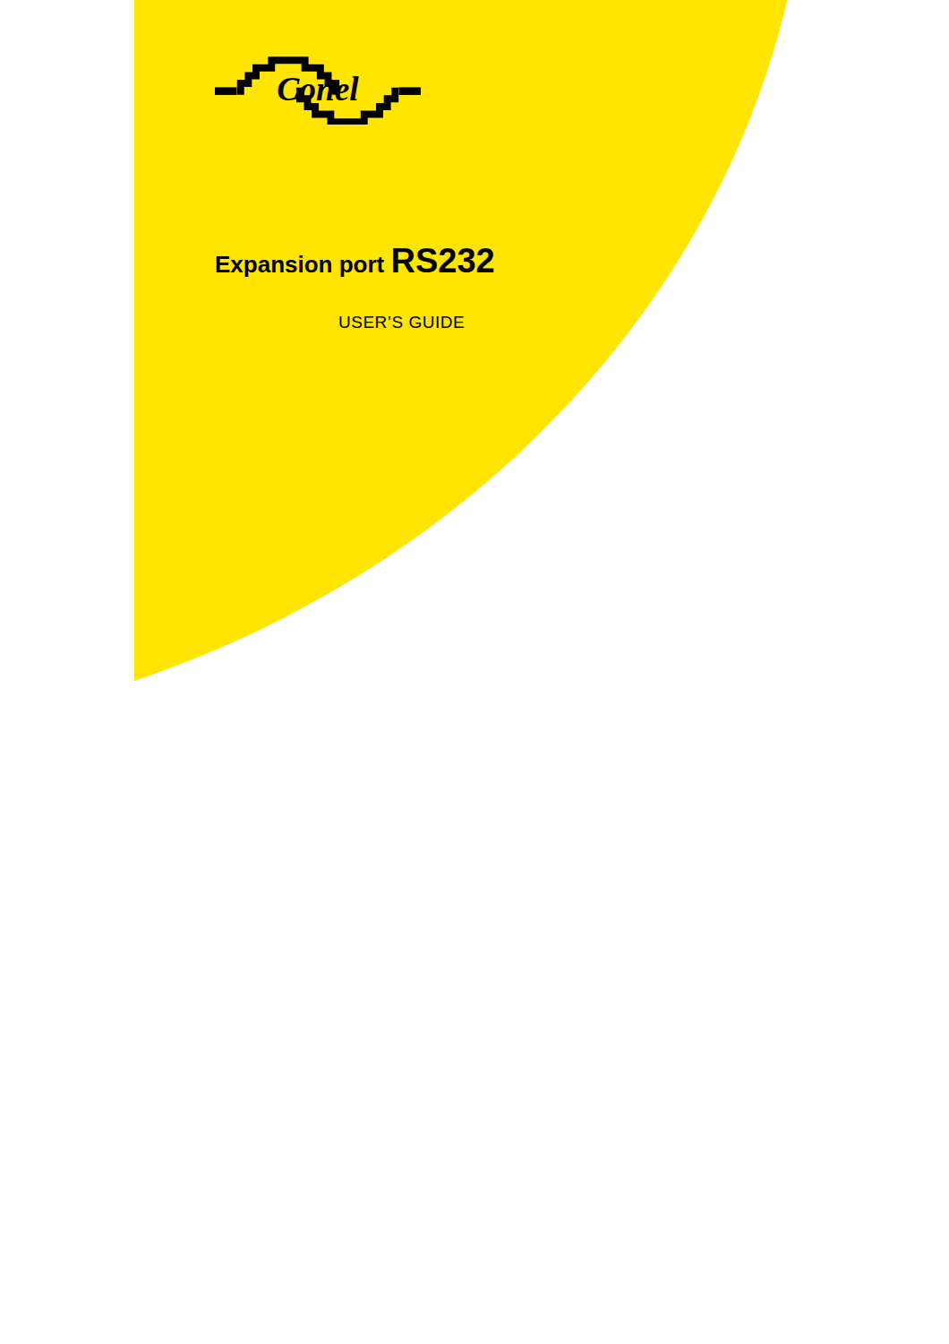Conel
Expansion port RS232
USER’S GUIDE